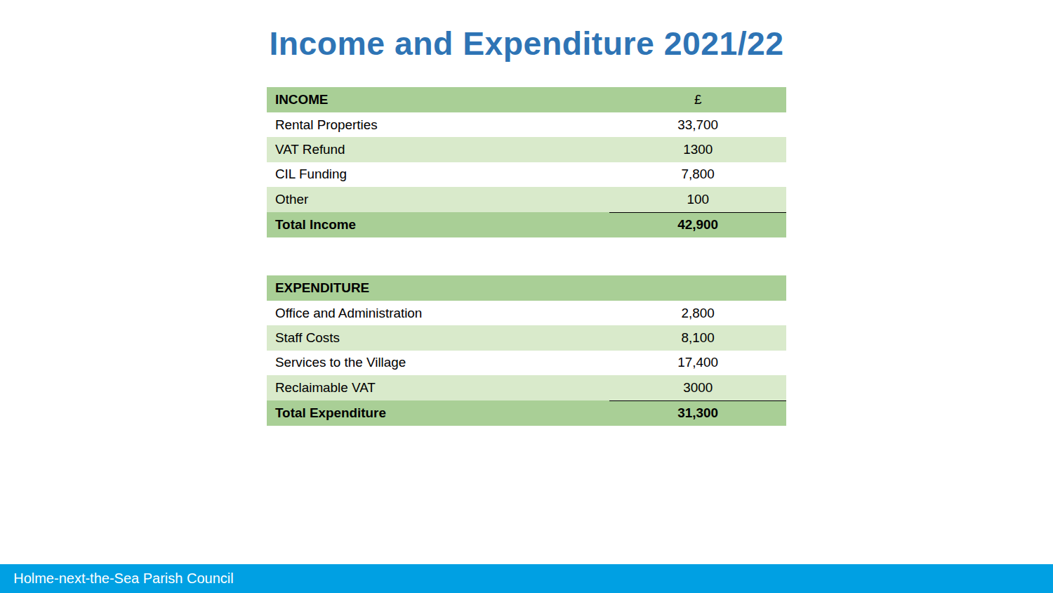Income and Expenditure 2021/22
| INCOME | £ |
| --- | --- |
| Rental Properties | 33,700 |
| VAT Refund | 1300 |
| CIL Funding | 7,800 |
| Other | 100 |
| Total Income | 42,900 |
| EXPENDITURE | |
| --- | --- |
| Office and Administration | 2,800 |
| Staff Costs | 8,100 |
| Services to the Village | 17,400 |
| Reclaimable VAT | 3000 |
| Total Expenditure | 31,300 |
Holme-next-the-Sea Parish Council